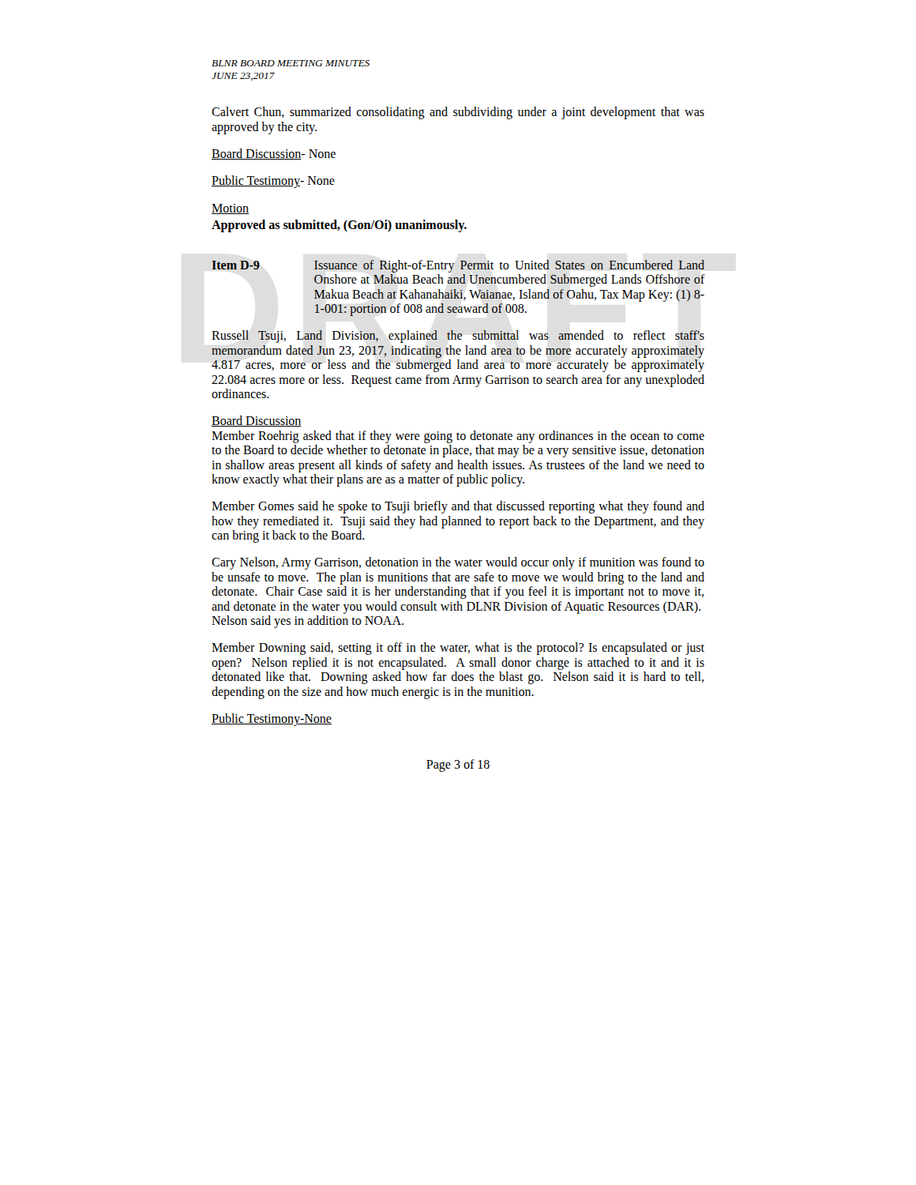DRAFT
BLNR BOARD MEETING MINUTES
JUNE 23,2017
Calvert Chun, summarized consolidating and subdividing under a joint development that was approved by the city.
Board Discussion- None
Public Testimony- None
Motion
Approved as submitted, (Gon/Oi) unanimously.
Item D-9
Issuance of Right-of-Entry Permit to United States on Encumbered Land Onshore at Makua Beach and Unencumbered Submerged Lands Offshore of Makua Beach at Kahanahaiki, Waianae, Island of Oahu, Tax Map Key: (1) 8-1-001: portion of 008 and seaward of 008.
Russell Tsuji, Land Division, explained the submittal was amended to reflect staff's memorandum dated Jun 23, 2017, indicating the land area to be more accurately approximately 4.817 acres, more or less and the submerged land area to more accurately be approximately 22.084 acres more or less. Request came from Army Garrison to search area for any unexploded ordinances.
Board Discussion
Member Roehrig asked that if they were going to detonate any ordinances in the ocean to come to the Board to decide whether to detonate in place, that may be a very sensitive issue, detonation in shallow areas present all kinds of safety and health issues. As trustees of the land we need to know exactly what their plans are as a matter of public policy.
Member Gomes said he spoke to Tsuji briefly and that discussed reporting what they found and how they remediated it. Tsuji said they had planned to report back to the Department, and they can bring it back to the Board.
Cary Nelson, Army Garrison, detonation in the water would occur only if munition was found to be unsafe to move. The plan is munitions that are safe to move we would bring to the land and detonate. Chair Case said it is her understanding that if you feel it is important not to move it, and detonate in the water you would consult with DLNR Division of Aquatic Resources (DAR). Nelson said yes in addition to NOAA.
Member Downing said, setting it off in the water, what is the protocol? Is encapsulated or just open? Nelson replied it is not encapsulated. A small donor charge is attached to it and it is detonated like that. Downing asked how far does the blast go. Nelson said it is hard to tell, depending on the size and how much energic is in the munition.
Public Testimony-None
Page 3 of 18